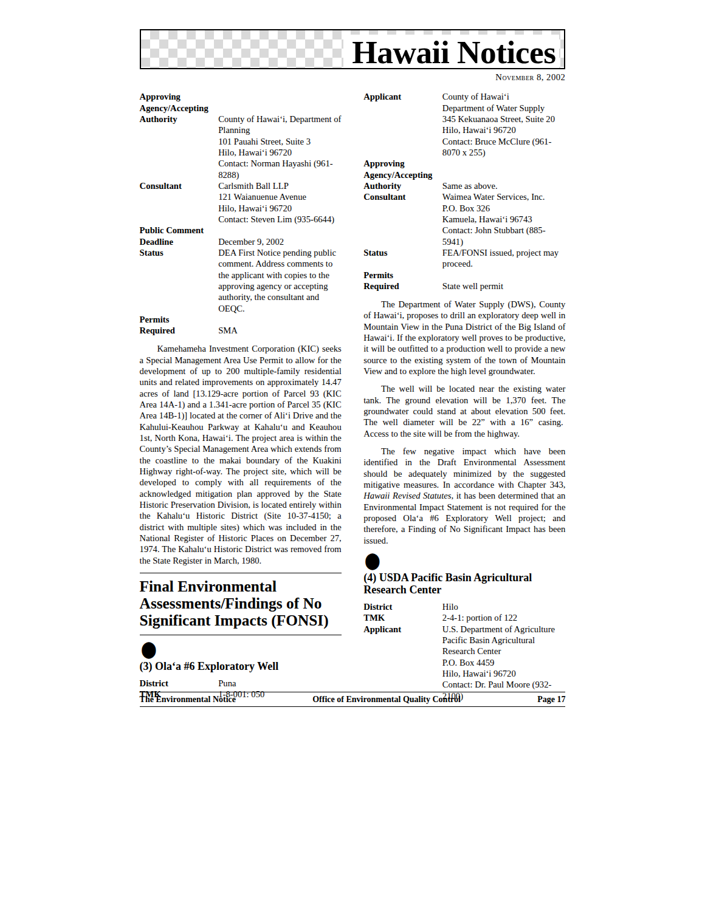Hawaii Notices
November 8, 2002
Approving Agency/Accepting
Authority
County of Hawaiʻi, Department of Planning
101 Pauahi Street, Suite 3
Hilo, Hawaiʻi 96720
Contact: Norman Hayashi (961-8288)
Consultant
Carlsmith Ball LLP
121 Waianuenue Avenue
Hilo, Hawaiʻi 96720
Contact: Steven Lim (935-6644)
Public Comment
Deadline
December 9, 2002
Status
DEA First Notice pending public comment. Address comments to the applicant with copies to the approving agency or accepting authority, the consultant and OEQC.
Permits
Required
SMA
Kamehameha Investment Corporation (KIC) seeks a Special Management Area Use Permit to allow for the development of up to 200 multiple-family residential units and related improvements on approximately 14.47 acres of land [13.129-acre portion of Parcel 93 (KIC Area 14A-1) and a 1.341-acre portion of Parcel 35 (KIC Area 14B-1)] located at the corner of Aliʻi Drive and the Kahului-Keauhou Parkway at Kahaluʻu and Keauhou 1st, North Kona, Hawaiʻi. The project area is within the County’s Special Management Area which extends from the coastline to the makai boundary of the Kuakini Highway right-of-way. The project site, which will be developed to comply with all requirements of the acknowledged mitigation plan approved by the State Historic Preservation Division, is located entirely within the Kahaluʻu Historic District (Site 10-37-4150; a district with multiple sites) which was included in the National Register of Historic Places on December 27, 1974. The Kahaluʻu Historic District was removed from the State Register in March, 1980.
Final Environmental Assessments/Findings of No Significant Impacts (FONSI)
⬤
(3) Olaʻa #6 Exploratory Well
District
Puna
TMK
1-8-001: 050
Applicant
County of Hawaiʻi
Department of Water Supply
345 Kekuanaoa Street, Suite 20
Hilo, Hawaiʻi 96720
Contact: Bruce McClure (961-8070 x 255)
Approving Agency/Accepting
Authority
Same as above.
Consultant
Waimea Water Services, Inc.
P.O. Box 326
Kamuela, Hawaiʻi 96743
Contact: John Stubbart (885-5941)
Status
FEA/FONSI issued, project may proceed.
Permits
Required
State well permit
The Department of Water Supply (DWS), County of Hawaiʻi, proposes to drill an exploratory deep well in Mountain View in the Puna District of the Big Island of Hawaiʻi. If the exploratory well proves to be productive, it will be outfitted to a production well to provide a new source to the existing system of the town of Mountain View and to explore the high level groundwater.
The well will be located near the existing water tank. The ground elevation will be 1,370 feet. The groundwater could stand at about elevation 500 feet. The well diameter will be 22” with a 16” casing. Access to the site will be from the highway.
The few negative impact which have been identified in the Draft Environmental Assessment should be adequately minimized by the suggested mitigative measures. In accordance with Chapter 343, Hawaii Revised Statutes, it has been determined that an Environmental Impact Statement is not required for the proposed Olaʻa #6 Exploratory Well project; and therefore, a Finding of No Significant Impact has been issued.
⬤
(4) USDA Pacific Basin Agricultural Research Center
District
Hilo
TMK
2-4-1: portion of 122
Applicant
U.S. Department of Agriculture
Pacific Basin Agricultural Research Center
P.O. Box 4459
Hilo, Hawaiʻi 96720
Contact: Dr. Paul Moore (932-2100)
The Environmental Notice
Office of Environmental Quality Control
Page 17